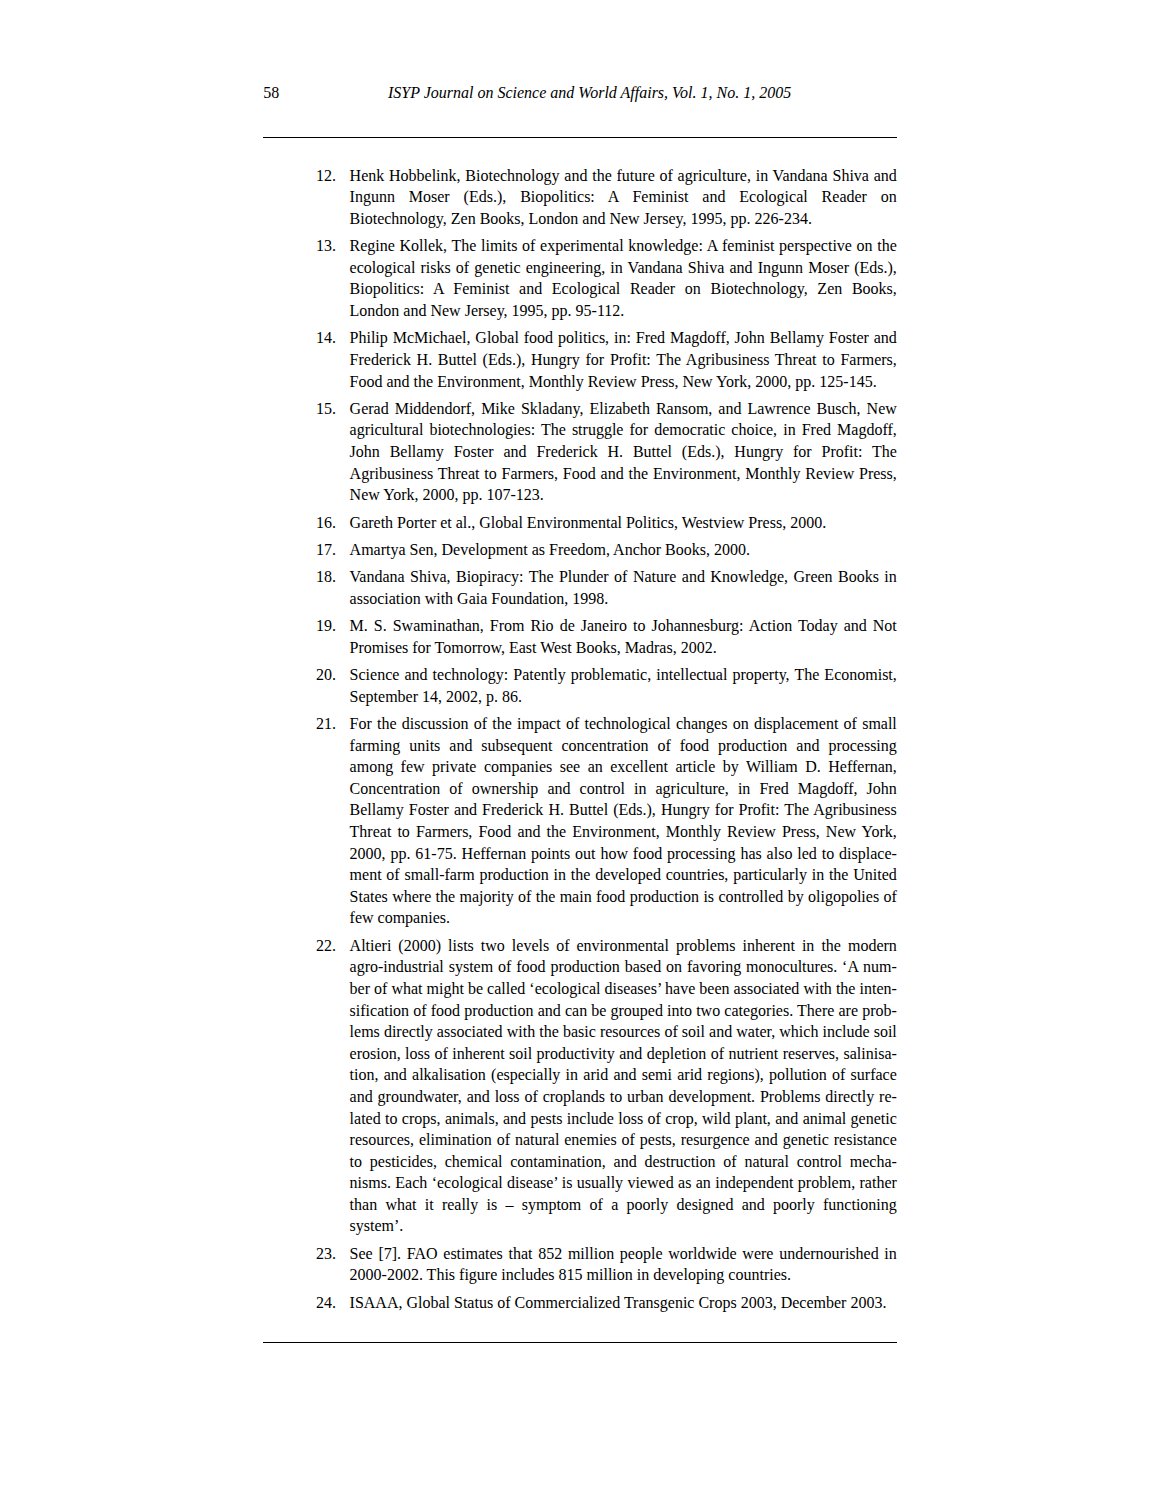58
ISYP Journal on Science and World Affairs, Vol. 1, No. 1, 2005
12. Henk Hobbelink, Biotechnology and the future of agriculture, in Vandana Shiva and Ingunn Moser (Eds.), Biopolitics: A Feminist and Ecological Reader on Biotechnology, Zen Books, London and New Jersey, 1995, pp. 226-234.
13. Regine Kollek, The limits of experimental knowledge: A feminist perspective on the ecological risks of genetic engineering, in Vandana Shiva and Ingunn Moser (Eds.), Biopolitics: A Feminist and Ecological Reader on Biotechnology, Zen Books, London and New Jersey, 1995, pp. 95-112.
14. Philip McMichael, Global food politics, in: Fred Magdoff, John Bellamy Foster and Frederick H. Buttel (Eds.), Hungry for Profit: The Agribusiness Threat to Farmers, Food and the Environment, Monthly Review Press, New York, 2000, pp. 125-145.
15. Gerad Middendorf, Mike Skladany, Elizabeth Ransom, and Lawrence Busch, New agricultural biotechnologies: The struggle for democratic choice, in Fred Magdoff, John Bellamy Foster and Frederick H. Buttel (Eds.), Hungry for Profit: The Agribusiness Threat to Farmers, Food and the Environment, Monthly Review Press, New York, 2000, pp. 107-123.
16. Gareth Porter et al., Global Environmental Politics, Westview Press, 2000.
17. Amartya Sen, Development as Freedom, Anchor Books, 2000.
18. Vandana Shiva, Biopiracy: The Plunder of Nature and Knowledge, Green Books in association with Gaia Foundation, 1998.
19. M. S. Swaminathan, From Rio de Janeiro to Johannesburg: Action Today and Not Promises for Tomorrow, East West Books, Madras, 2002.
20. Science and technology: Patently problematic, intellectual property, The Economist, September 14, 2002, p. 86.
21. For the discussion of the impact of technological changes on displacement of small farming units and subsequent concentration of food production and processing among few private companies see an excellent article by William D. Heffernan, Concentration of ownership and control in agriculture, in Fred Magdoff, John Bellamy Foster and Frederick H. Buttel (Eds.), Hungry for Profit: The Agribusiness Threat to Farmers, Food and the Environment, Monthly Review Press, New York, 2000, pp. 61-75. Heffernan points out how food processing has also led to displacement of small-farm production in the developed countries, particularly in the United States where the majority of the main food production is controlled by oligopolies of few companies.
22. Altieri (2000) lists two levels of environmental problems inherent in the modern agro-industrial system of food production based on favoring monocultures. ‘A number of what might be called ‘ecological diseases’ have been associated with the intensification of food production and can be grouped into two categories. There are problems directly associated with the basic resources of soil and water, which include soil erosion, loss of inherent soil productivity and depletion of nutrient reserves, salinisation, and alkalisation (especially in arid and semi arid regions), pollution of surface and groundwater, and loss of croplands to urban development. Problems directly related to crops, animals, and pests include loss of crop, wild plant, and animal genetic resources, elimination of natural enemies of pests, resurgence and genetic resistance to pesticides, chemical contamination, and destruction of natural control mechanisms. Each ‘ecological disease’ is usually viewed as an independent problem, rather than what it really is – symptom of a poorly designed and poorly functioning system’.
23. See [7]. FAO estimates that 852 million people worldwide were undernourished in 2000-2002. This figure includes 815 million in developing countries.
24. ISAAA, Global Status of Commercialized Transgenic Crops 2003, December 2003.